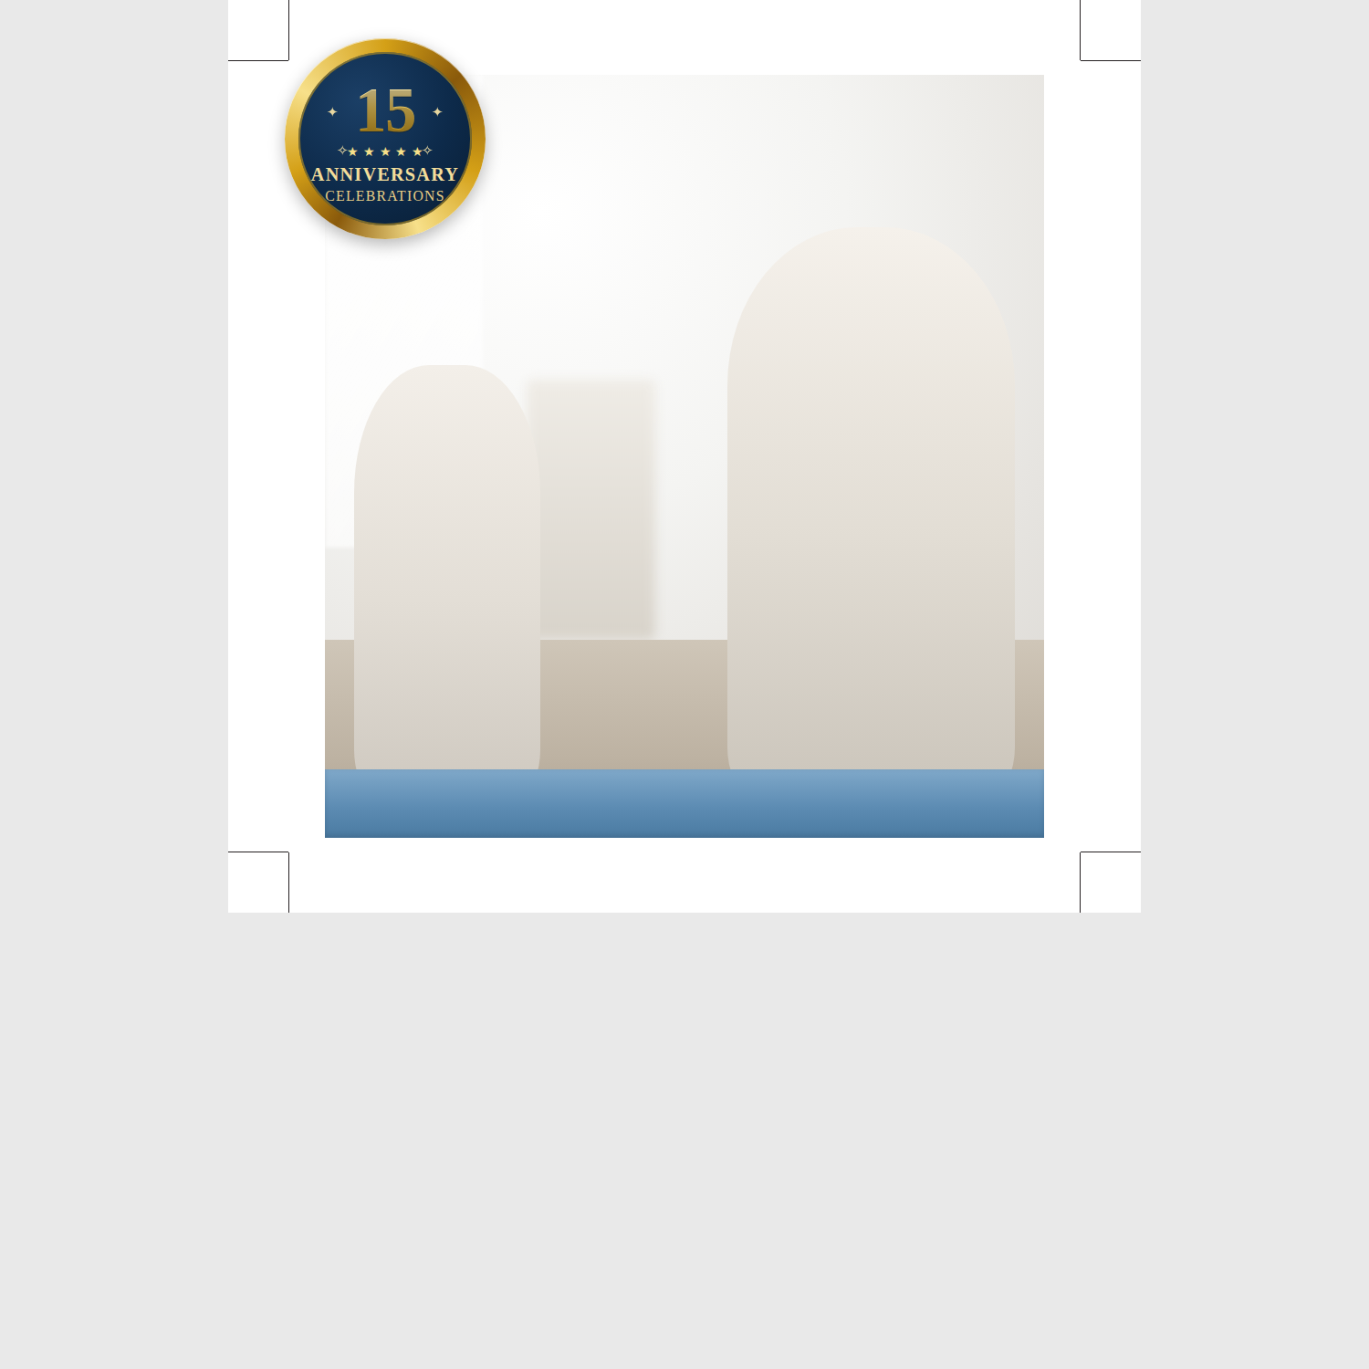✦ ✦ ✧ ✧
15
★★★★★
Anniversary
Celebrations